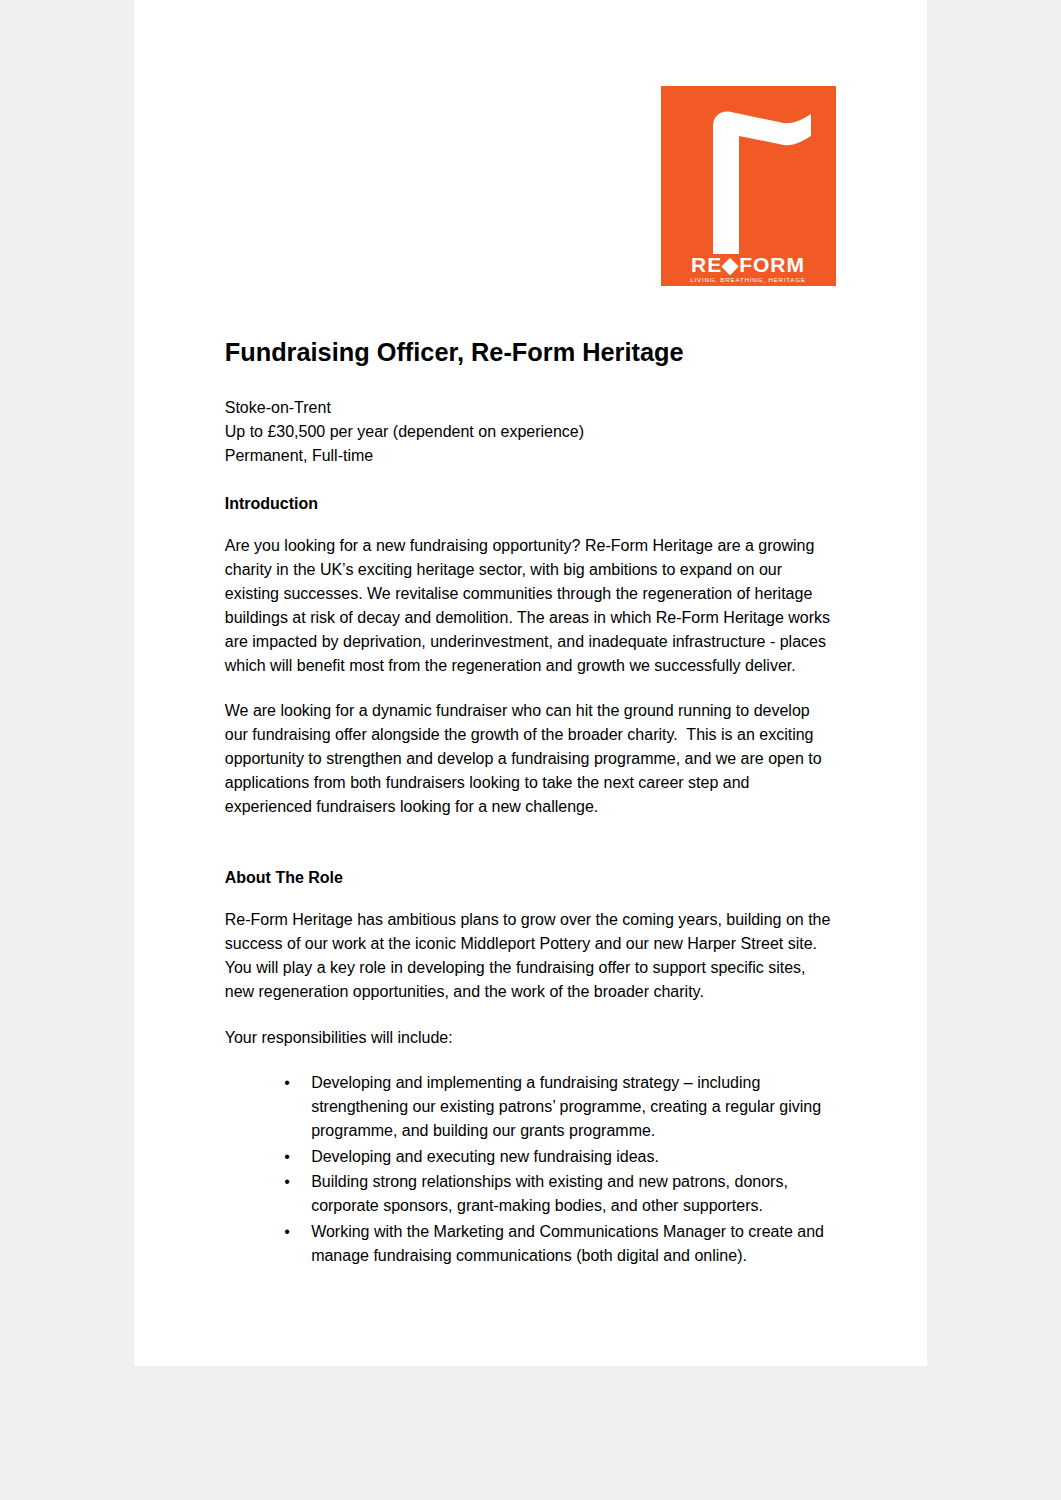RE◆FORM LIVING, BREATHING, HERITAGE
Fundraising Officer, Re-Form Heritage
Stoke-on-Trent
Up to £30,500 per year (dependent on experience)
Permanent, Full-time
Introduction
Are you looking for a new fundraising opportunity? Re-Form Heritage are a growing charity in the UK’s exciting heritage sector, with big ambitions to expand on our existing successes. We revitalise communities through the regeneration of heritage buildings at risk of decay and demolition. The areas in which Re-Form Heritage works are impacted by deprivation, underinvestment, and inadequate infrastructure - places which will benefit most from the regeneration and growth we successfully deliver.
We are looking for a dynamic fundraiser who can hit the ground running to develop our fundraising offer alongside the growth of the broader charity. This is an exciting opportunity to strengthen and develop a fundraising programme, and we are open to applications from both fundraisers looking to take the next career step and experienced fundraisers looking for a new challenge.
About The Role
Re-Form Heritage has ambitious plans to grow over the coming years, building on the success of our work at the iconic Middleport Pottery and our new Harper Street site. You will play a key role in developing the fundraising offer to support specific sites, new regeneration opportunities, and the work of the broader charity.
Your responsibilities will include:
Developing and implementing a fundraising strategy – including strengthening our existing patrons’ programme, creating a regular giving programme, and building our grants programme.
Developing and executing new fundraising ideas.
Building strong relationships with existing and new patrons, donors, corporate sponsors, grant-making bodies, and other supporters.
Working with the Marketing and Communications Manager to create and manage fundraising communications (both digital and online).